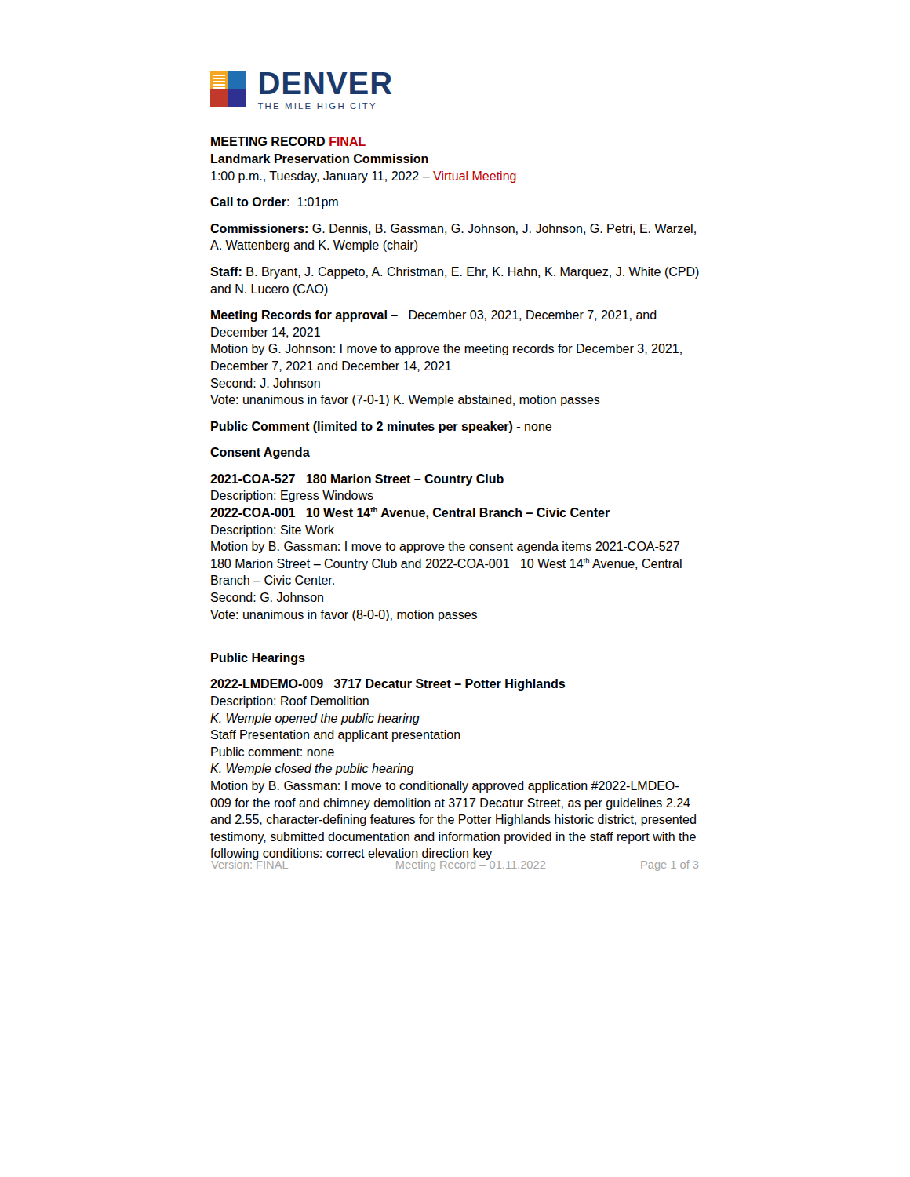DENVER
THE MILE HIGH CITY
MEETING RECORD FINAL
Landmark Preservation Commission
1:00 p.m., Tuesday, January 11, 2022 – Virtual Meeting
Call to Order: 1:01pm
Commissioners: G. Dennis, B. Gassman, G. Johnson, J. Johnson, G. Petri, E. Warzel, A. Wattenberg and K. Wemple (chair)
Staff: B. Bryant, J. Cappeto, A. Christman, E. Ehr, K. Hahn, K. Marquez, J. White (CPD) and N. Lucero (CAO)
Meeting Records for approval – December 03, 2021, December 7, 2021, and December 14, 2021
Motion by G. Johnson: I move to approve the meeting records for December 3, 2021, December 7, 2021 and December 14, 2021
Second: J. Johnson
Vote: unanimous in favor (7-0-1) K. Wemple abstained, motion passes
Public Comment (limited to 2 minutes per speaker) - none
Consent Agenda
2021-COA-527 180 Marion Street – Country Club
Description: Egress Windows
2022-COA-001 10 West 14th Avenue, Central Branch – Civic Center
Description: Site Work
Motion by B. Gassman: I move to approve the consent agenda items 2021-COA-527 180 Marion Street – Country Club and 2022-COA-001 10 West 14th Avenue, Central Branch – Civic Center.
Second: G. Johnson
Vote: unanimous in favor (8-0-0), motion passes
Public Hearings
2022-LMDEMO-009 3717 Decatur Street – Potter Highlands
Description: Roof Demolition
K. Wemple opened the public hearing
Staff Presentation and applicant presentation
Public comment: none
K. Wemple closed the public hearing
Motion by B. Gassman: I move to conditionally approved application #2022-LMDEO-009 for the roof and chimney demolition at 3717 Decatur Street, as per guidelines 2.24 and 2.55, character-defining features for the Potter Highlands historic district, presented testimony, submitted documentation and information provided in the staff report with the following conditions: correct elevation direction key
| Version: FINAL | Meeting Record – 01.11.2022 | Page 1 of 3 |